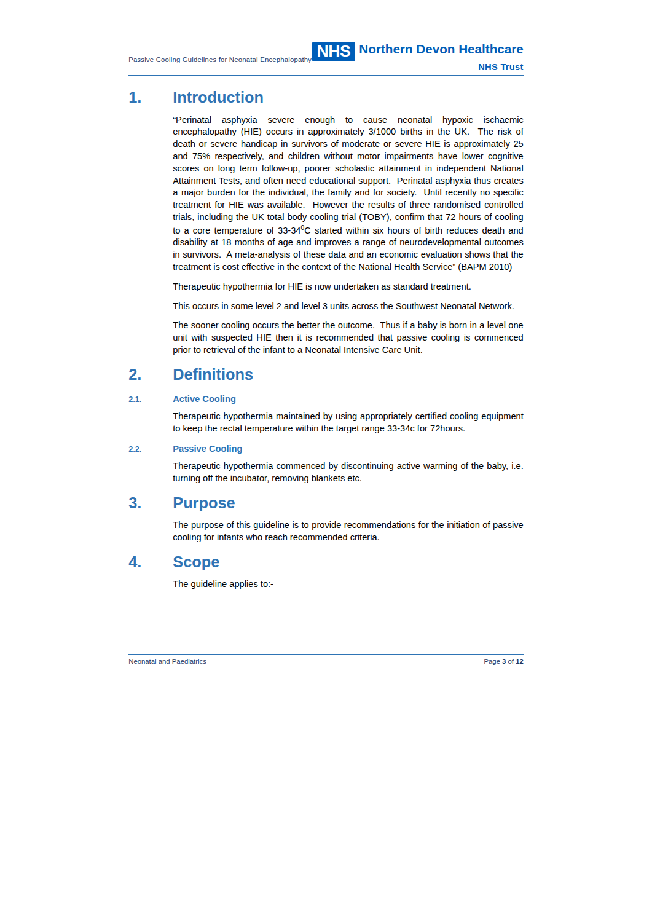Passive Cooling Guidelines for Neonatal Encephalopathy
NHS Northern Devon Healthcare
NHS Trust
1. Introduction
“Perinatal asphyxia severe enough to cause neonatal hypoxic ischaemic encephalopathy (HIE) occurs in approximately 3/1000 births in the UK. The risk of death or severe handicap in survivors of moderate or severe HIE is approximately 25 and 75% respectively, and children without motor impairments have lower cognitive scores on long term follow-up, poorer scholastic attainment in independent National Attainment Tests, and often need educational support. Perinatal asphyxia thus creates a major burden for the individual, the family and for society. Until recently no specific treatment for HIE was available. However the results of three randomised controlled trials, including the UK total body cooling trial (TOBY), confirm that 72 hours of cooling to a core temperature of 33-340C started within six hours of birth reduces death and disability at 18 months of age and improves a range of neurodevelopmental outcomes in survivors. A meta-analysis of these data and an economic evaluation shows that the treatment is cost effective in the context of the National Health Service” (BAPM 2010)
Therapeutic hypothermia for HIE is now undertaken as standard treatment.
This occurs in some level 2 and level 3 units across the Southwest Neonatal Network.
The sooner cooling occurs the better the outcome. Thus if a baby is born in a level one unit with suspected HIE then it is recommended that passive cooling is commenced prior to retrieval of the infant to a Neonatal Intensive Care Unit.
2. Definitions
2.1. Active Cooling
Therapeutic hypothermia maintained by using appropriately certified cooling equipment to keep the rectal temperature within the target range 33-34c for 72hours.
2.2. Passive Cooling
Therapeutic hypothermia commenced by discontinuing active warming of the baby, i.e. turning off the incubator, removing blankets etc.
3. Purpose
The purpose of this guideline is to provide recommendations for the initiation of passive cooling for infants who reach recommended criteria.
4. Scope
The guideline applies to:-
Neonatal and Paediatrics
Page 3 of 12